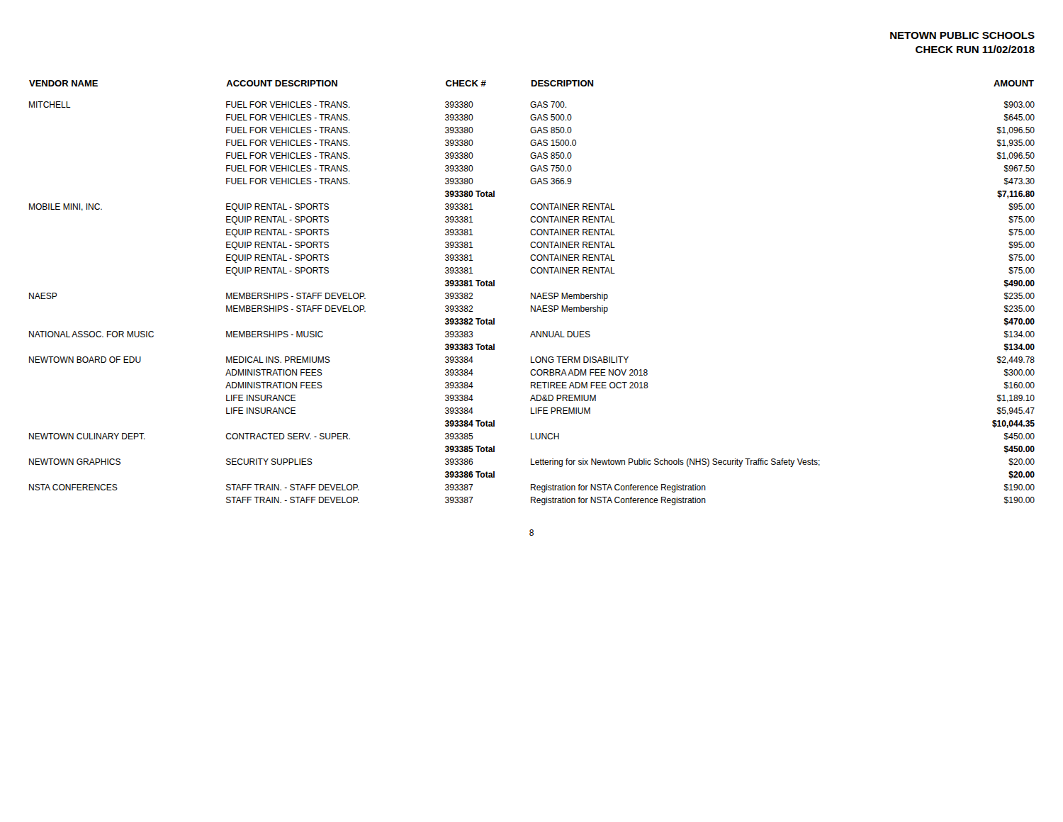NETOWN PUBLIC SCHOOLS
CHECK RUN 11/02/2018
| VENDOR NAME | ACCOUNT DESCRIPTION | CHECK # | DESCRIPTION | AMOUNT |
| --- | --- | --- | --- | --- |
| MITCHELL | FUEL FOR VEHICLES - TRANS. | 393380 | GAS 700. | $903.00 |
| | FUEL FOR VEHICLES - TRANS. | 393380 | GAS 500.0 | $645.00 |
| | FUEL FOR VEHICLES - TRANS. | 393380 | GAS 850.0 | $1,096.50 |
| | FUEL FOR VEHICLES - TRANS. | 393380 | GAS 1500.0 | $1,935.00 |
| | FUEL FOR VEHICLES - TRANS. | 393380 | GAS 850.0 | $1,096.50 |
| | FUEL FOR VEHICLES - TRANS. | 393380 | GAS 750.0 | $967.50 |
| | FUEL FOR VEHICLES - TRANS. | 393380 | GAS 366.9 | $473.30 |
| | | 393380 Total | | $7,116.80 |
| MOBILE MINI, INC. | EQUIP RENTAL - SPORTS | 393381 | CONTAINER RENTAL | $95.00 |
| | EQUIP RENTAL - SPORTS | 393381 | CONTAINER RENTAL | $75.00 |
| | EQUIP RENTAL - SPORTS | 393381 | CONTAINER RENTAL | $75.00 |
| | EQUIP RENTAL - SPORTS | 393381 | CONTAINER RENTAL | $95.00 |
| | EQUIP RENTAL - SPORTS | 393381 | CONTAINER RENTAL | $75.00 |
| | EQUIP RENTAL - SPORTS | 393381 | CONTAINER RENTAL | $75.00 |
| | | 393381 Total | | $490.00 |
| NAESP | MEMBERSHIPS - STAFF DEVELOP. | 393382 | NAESP Membership | $235.00 |
| | MEMBERSHIPS - STAFF DEVELOP. | 393382 | NAESP Membership | $235.00 |
| | | 393382 Total | | $470.00 |
| NATIONAL ASSOC. FOR MUSIC | MEMBERSHIPS - MUSIC | 393383 | ANNUAL DUES | $134.00 |
| | | 393383 Total | | $134.00 |
| NEWTOWN BOARD OF EDU | MEDICAL INS. PREMIUMS | 393384 | LONG TERM DISABILITY | $2,449.78 |
| | ADMINISTRATION FEES | 393384 | CORBRA ADM FEE NOV 2018 | $300.00 |
| | ADMINISTRATION FEES | 393384 | RETIREE ADM FEE OCT 2018 | $160.00 |
| | LIFE INSURANCE | 393384 | AD&D PREMIUM | $1,189.10 |
| | LIFE INSURANCE | 393384 | LIFE PREMIUM | $5,945.47 |
| | | 393384 Total | | $10,044.35 |
| NEWTOWN CULINARY DEPT. | CONTRACTED SERV. - SUPER. | 393385 | LUNCH | $450.00 |
| | | 393385 Total | | $450.00 |
| NEWTOWN GRAPHICS | SECURITY SUPPLIES | 393386 | Lettering for six Newtown Public Schools (NHS) Security Traffic Safety Vests; | $20.00 |
| | | 393386 Total | | $20.00 |
| NSTA CONFERENCES | STAFF TRAIN. - STAFF DEVELOP. | 393387 | Registration for NSTA Conference Registration | $190.00 |
| | STAFF TRAIN. - STAFF DEVELOP. | 393387 | Registration for NSTA Conference Registration | $190.00 |
8